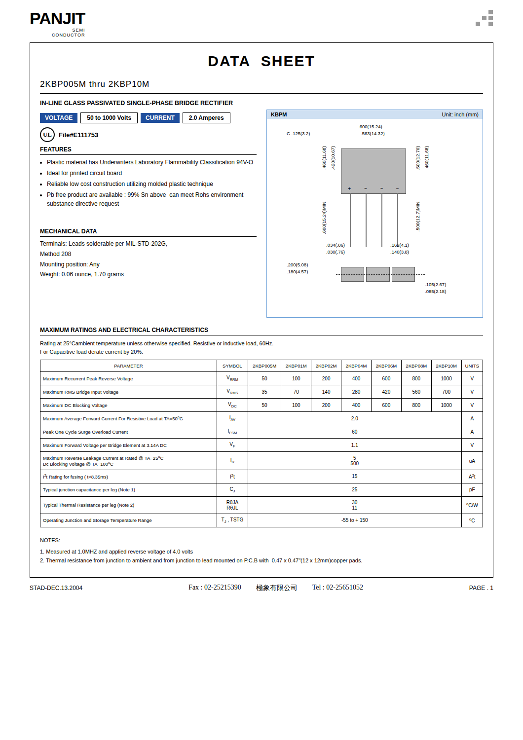PANJIT
SEMI
CONDUCTOR
DATA SHEET
2KBP005M thru 2KBP10M
IN-LINE GLASS PASSIVATED SINGLE-PHASE BRIDGE RECTIFIER
VOLTAGE 50 to 1000 Volts CURRENT 2.0 Amperes
UL File#E111753
FEATURES
Plastic material has Underwriters Laboratory Flammability Classification 94V-O
Ideal for printed circuit board
Reliable low cost construction utilizing molded plastic technique
Pb free product are available : 99% Sn above can meet Rohs environment substance directive request
MECHANICAL DATA
Terminals: Leads solderable per MIL-STD-202G,
Method 208
Mounting position: Any
Weight: 0.06 ounce, 1.70 grams
KBPM Unit: inch (mm)
.600(15.24)
.563(14.32)
C .125(3.2)
.460(11.68)
.420(10.67)
.500(12.70)
.460(11.68)
+~~−
.600(15.24)MIN.
.500(12.7)MIN.
.034(.86)
.030(.76)
.162(4.1)
.140(3.8)
.200(5.08)
.180(4.57)
.105(2.67)
.085(2.18)
MAXIMUM RATINGS AND ELECTRICAL CHARACTERISTICS
Rating at 25°Cambient temperature unless otherwise specified. Resistive or inductive load, 60Hz.
For Capacitive load derate current by 20%.
| PARAMETER | SYMBOL | 2KBP005M | 2KBP01M | 2KBP02M | 2KBP04M | 2KBP06M | 2KBP08M | 2KBP10M | UNITS |
| --- | --- | --- | --- | --- | --- | --- | --- | --- | --- |
| Maximum Recurrent Peak Reverse Voltage | V RRM | 50 | 100 | 200 | 400 | 600 | 800 | 1000 | V |
| Maximum RMS Bridge Input Voltage | V RMS | 35 | 70 | 140 | 280 | 420 | 560 | 700 | V |
| Maximum DC Blocking Voltage | V DC | 50 | 100 | 200 | 400 | 600 | 800 | 1000 | V |
| Maximum Average Forward Current For Resistive Load at TA=50 o C | I AV | 2.0 | A |
| Peak One Cycle Surge Overload Current | I FSM | 60 | A |
| Maximum Forward Voltage per Bridge Element at 3.14A DC | V F | 1.1 | V |
| Maximum Reverse Leakage Current at Rated @ TA=25 o C Dc Blocking Voltage @ TA=100 o C | I R | 5 500 | uA |
| I 2 t Rating for fusing ( t<8.35ms) | I 2 t | 15 | A 2 t |
| Typical junction capacitance per leg (Note 1) | C J | 25 | pF |
| Typical Thermal Resistance per leg (Note 2) | RθJA RθJL | 30 11 | o C/W |
| Operating Junction and Storage Temperature Range | T J , TSTG | -55 to + 150 | o C |
NOTES:
1. Measured at 1.0MHZ and applied reverse voltage of 4.0 volts
2. Thermal resistance from junction to ambient and from junction to lead mounted on P.C.B with 0.47 x 0.47"(12 x 12mm)copper pads.
STAD-DEC.13.2004
Fax : 02-25215390 極象有限公司 Tel : 02-25651052
PAGE . 1